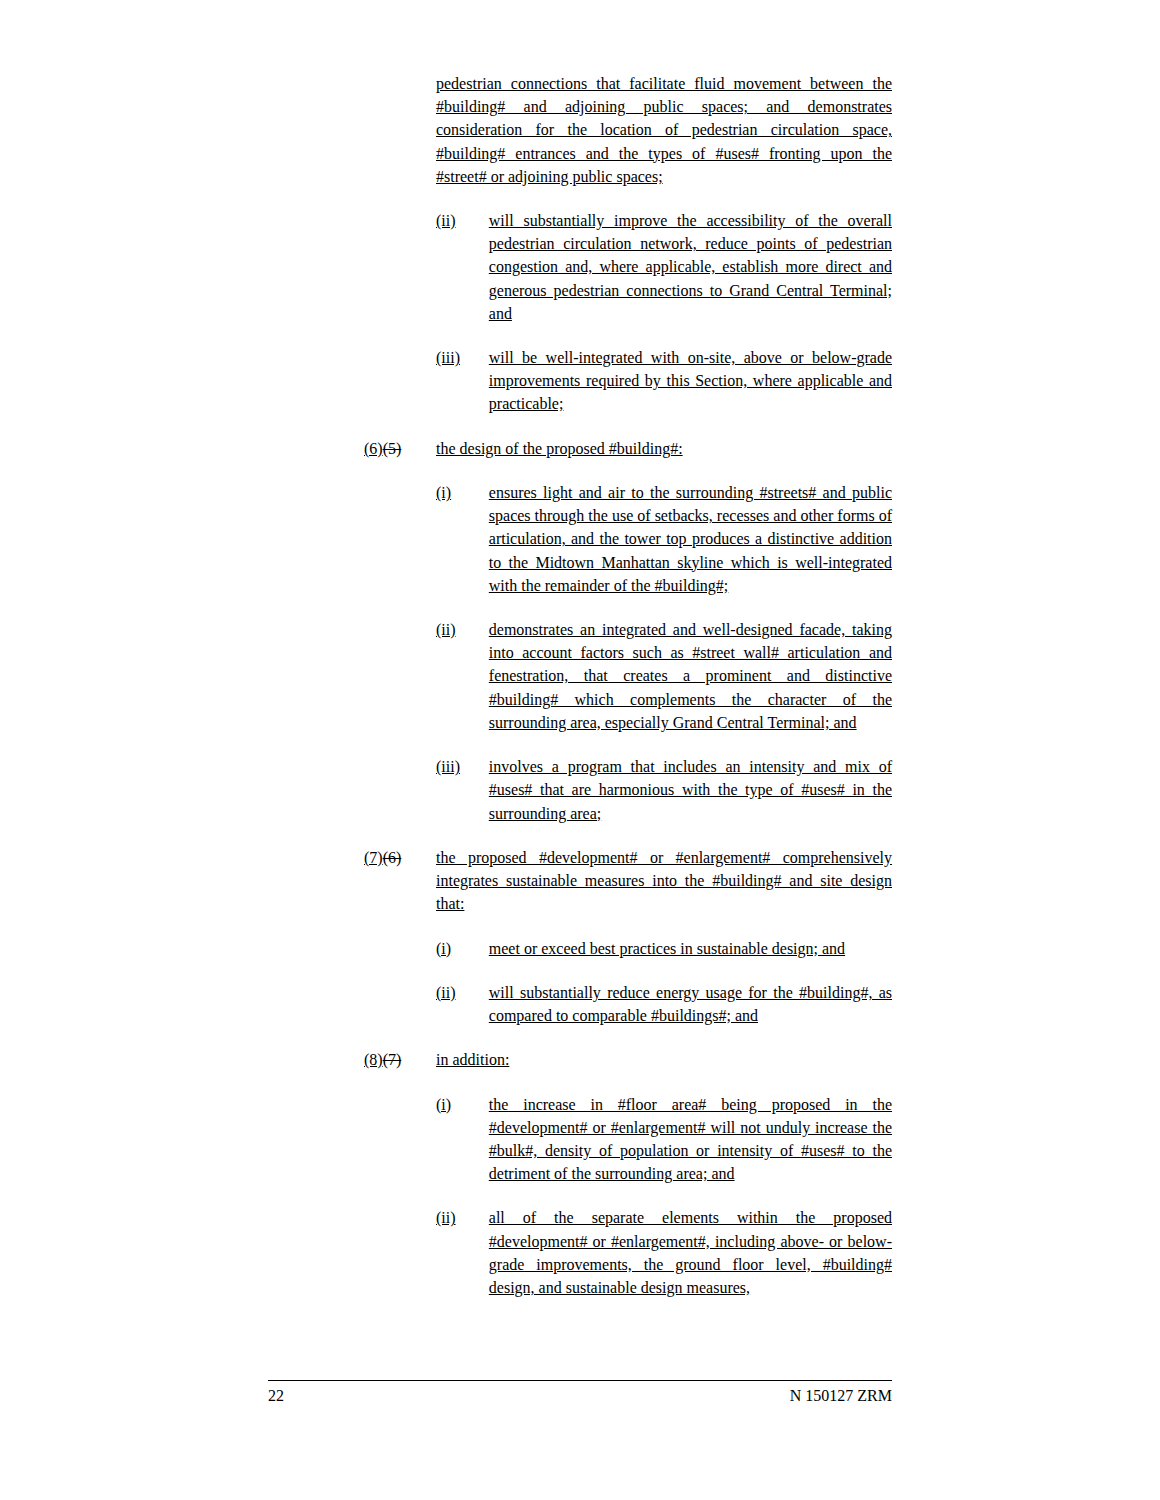pedestrian connections that facilitate fluid movement between the #building# and adjoining public spaces; and demonstrates consideration for the location of pedestrian circulation space, #building# entrances and the types of #uses# fronting upon the #street# or adjoining public spaces;
(ii) will substantially improve the accessibility of the overall pedestrian circulation network, reduce points of pedestrian congestion and, where applicable, establish more direct and generous pedestrian connections to Grand Central Terminal; and
(iii) will be well-integrated with on-site, above or below-grade improvements required by this Section, where applicable and practicable;
(6)(5) the design of the proposed #building#:
(i) ensures light and air to the surrounding #streets# and public spaces through the use of setbacks, recesses and other forms of articulation, and the tower top produces a distinctive addition to the Midtown Manhattan skyline which is well-integrated with the remainder of the #building#;
(ii) demonstrates an integrated and well-designed facade, taking into account factors such as #street wall# articulation and fenestration, that creates a prominent and distinctive #building# which complements the character of the surrounding area, especially Grand Central Terminal; and
(iii) involves a program that includes an intensity and mix of #uses# that are harmonious with the type of #uses# in the surrounding area;
(7)(6) the proposed #development# or #enlargement# comprehensively integrates sustainable measures into the #building# and site design that:
(i) meet or exceed best practices in sustainable design; and
(ii) will substantially reduce energy usage for the #building#, as compared to comparable #buildings#; and
(8)(7) in addition:
(i) the increase in #floor area# being proposed in the #development# or #enlargement# will not unduly increase the #bulk#, density of population or intensity of #uses# to the detriment of the surrounding area; and
(ii) all of the separate elements within the proposed #development# or #enlargement#, including above- or below-grade improvements, the ground floor level, #building# design, and sustainable design measures,
22 N 150127 ZRM